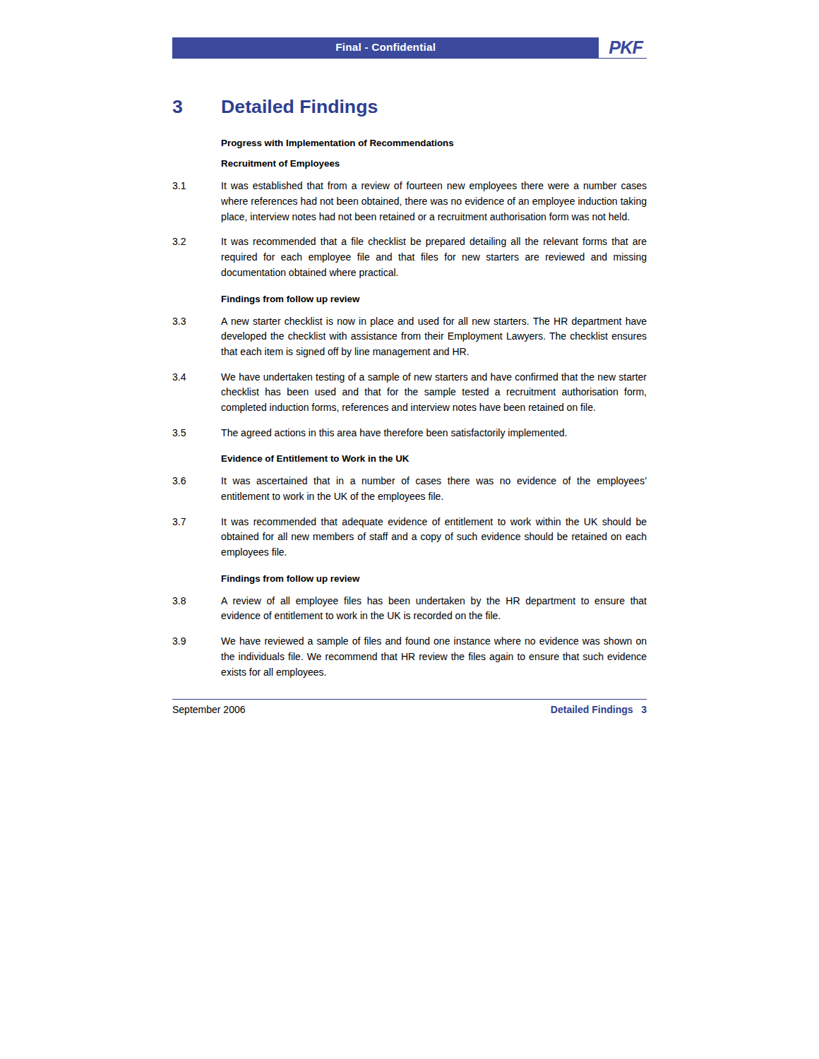Final - Confidential
PKF
3 Detailed Findings
Progress with Implementation of Recommendations
Recruitment of Employees
3.1
It was established that from a review of fourteen new employees there were a number cases where references had not been obtained, there was no evidence of an employee induction taking place, interview notes had not been retained or a recruitment authorisation form was not held.
3.2
It was recommended that a file checklist be prepared detailing all the relevant forms that are required for each employee file and that files for new starters are reviewed and missing documentation obtained where practical.
Findings from follow up review
3.3
A new starter checklist is now in place and used for all new starters. The HR department have developed the checklist with assistance from their Employment Lawyers. The checklist ensures that each item is signed off by line management and HR.
3.4
We have undertaken testing of a sample of new starters and have confirmed that the new starter checklist has been used and that for the sample tested a recruitment authorisation form, completed induction forms, references and interview notes have been retained on file.
3.5
The agreed actions in this area have therefore been satisfactorily implemented.
Evidence of Entitlement to Work in the UK
3.6
It was ascertained that in a number of cases there was no evidence of the employees’ entitlement to work in the UK of the employees file.
3.7
It was recommended that adequate evidence of entitlement to work within the UK should be obtained for all new members of staff and a copy of such evidence should be retained on each employees file.
Findings from follow up review
3.8
A review of all employee files has been undertaken by the HR department to ensure that evidence of entitlement to work in the UK is recorded on the file.
3.9
We have reviewed a sample of files and found one instance where no evidence was shown on the individuals file. We recommend that HR review the files again to ensure that such evidence exists for all employees.
September 2006
Detailed Findings 3